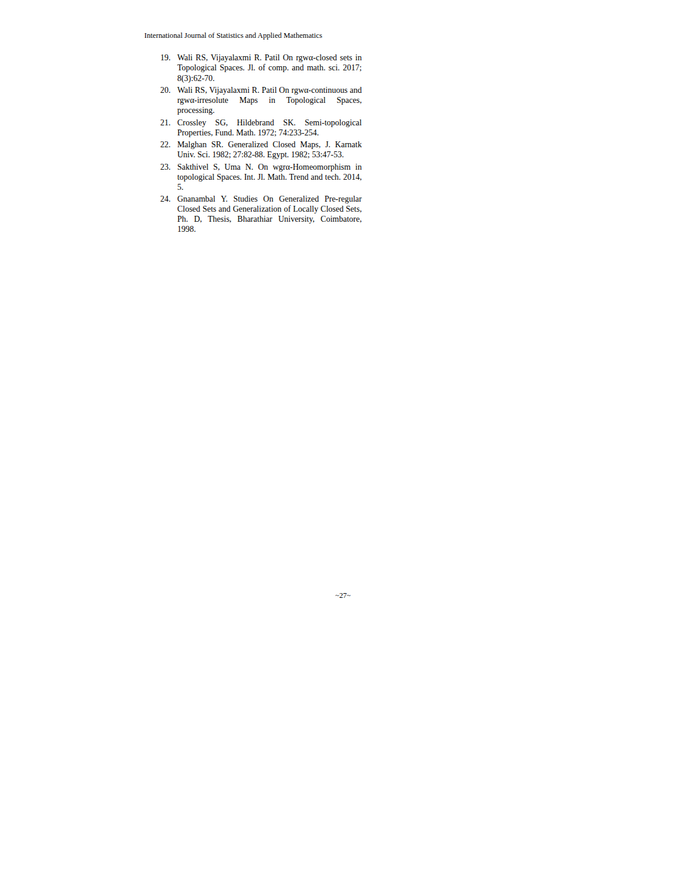International Journal of Statistics and Applied Mathematics
19. Wali RS, Vijayalaxmi R. Patil On rgwα-closed sets in Topological Spaces. Jl. of comp. and math. sci. 2017; 8(3):62-70.
20. Wali RS, Vijayalaxmi R. Patil On rgwα-continuous and rgwα-irresolute Maps in Topological Spaces, processing.
21. Crossley SG, Hildebrand SK. Semi-topological Properties, Fund. Math. 1972; 74:233-254.
22. Malghan SR. Generalized Closed Maps, J. Karnatk Univ. Sci. 1982; 27:82-88. Egypt. 1982; 53:47-53.
23. Sakthivel S, Uma N. On wgrα-Homeomorphism in topological Spaces. Int. Jl. Math. Trend and tech. 2014, 5.
24. Gnanambal Y. Studies On Generalized Pre-regular Closed Sets and Generalization of Locally Closed Sets, Ph. D, Thesis, Bharathiar University, Coimbatore, 1998.
~27~